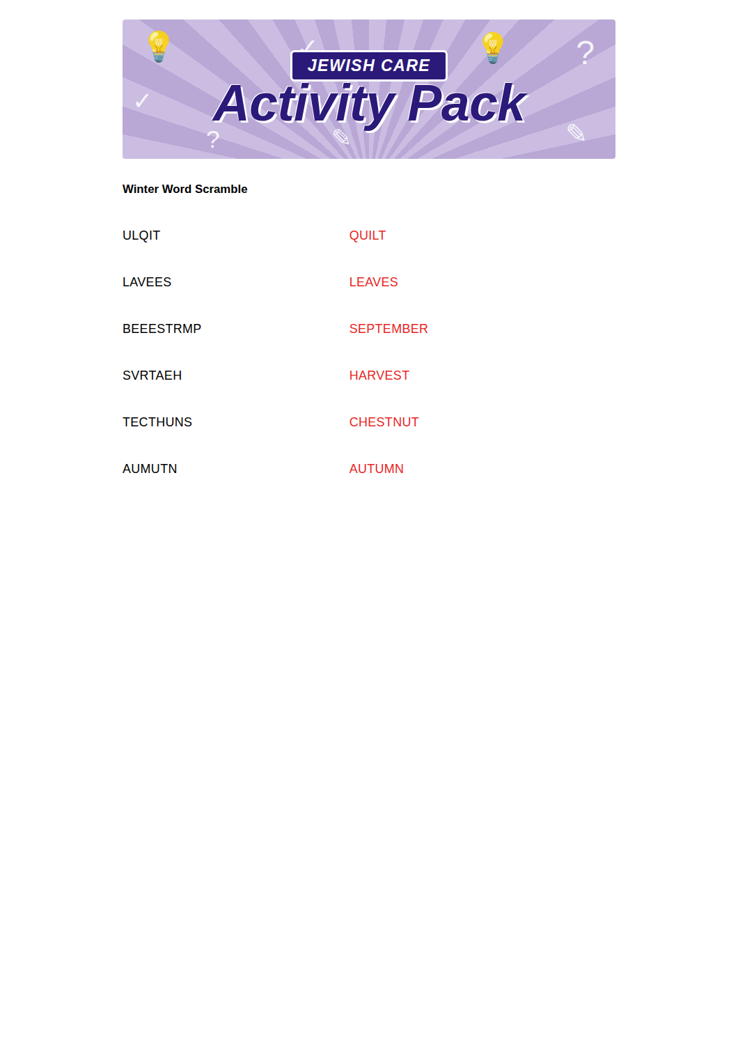💡 ✓ ✓ ✎ 💡 ? ✎ ?
JEWISH CARE
Activity Pack
Winter Word Scramble
| ULQIT | QUILT |
| LAVEES | LEAVES |
| BEEESTRMP | SEPTEMBER |
| SVRTAEH | HARVEST |
| TECTHUNS | CHESTNUT |
| AUMUTN | AUTUMN |